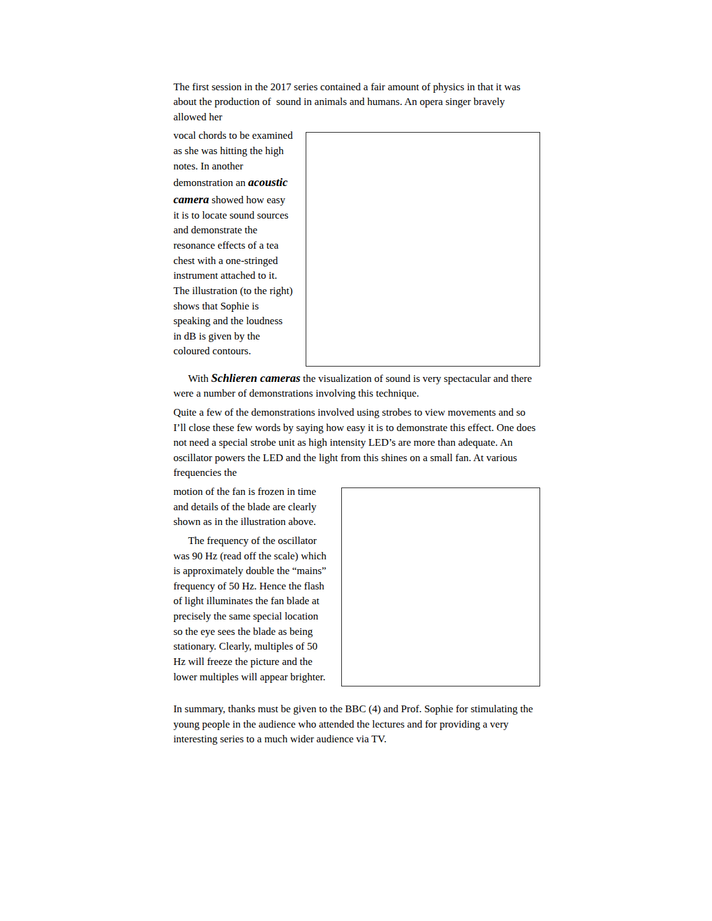The first session in the 2017 series contained a fair amount of physics in that it was about the production of sound in animals and humans. An opera singer bravely allowed her
vocal chords to be examined as she was hitting the high notes. In another demonstration an acoustic camera showed how easy it is to locate sound sources and demonstrate the resonance effects of a tea chest with a one-stringed instrument attached to it. The illustration (to the right) shows that Sophie is speaking and the loudness in dB is given by the coloured contours.
With Schlieren cameras the visualization of sound is very spectacular and there were a number of demonstrations involving this technique.
Quite a few of the demonstrations involved using strobes to view movements and so I’ll close these few words by saying how easy it is to demonstrate this effect. One does not need a special strobe unit as high intensity LED’s are more than adequate. An oscillator powers the LED and the light from this shines on a small fan. At various frequencies the
motion of the fan is frozen in time and details of the blade are clearly shown as in the illustration above.
The frequency of the oscillator was 90 Hz (read off the scale) which is approximately double the “mains” frequency of 50 Hz. Hence the flash of light illuminates the fan blade at precisely the same special location so the eye sees the blade as being stationary. Clearly, multiples of 50 Hz will freeze the picture and the lower multiples will appear brighter.
In summary, thanks must be given to the BBC (4) and Prof. Sophie for stimulating the young people in the audience who attended the lectures and for providing a very interesting series to a much wider audience via TV.